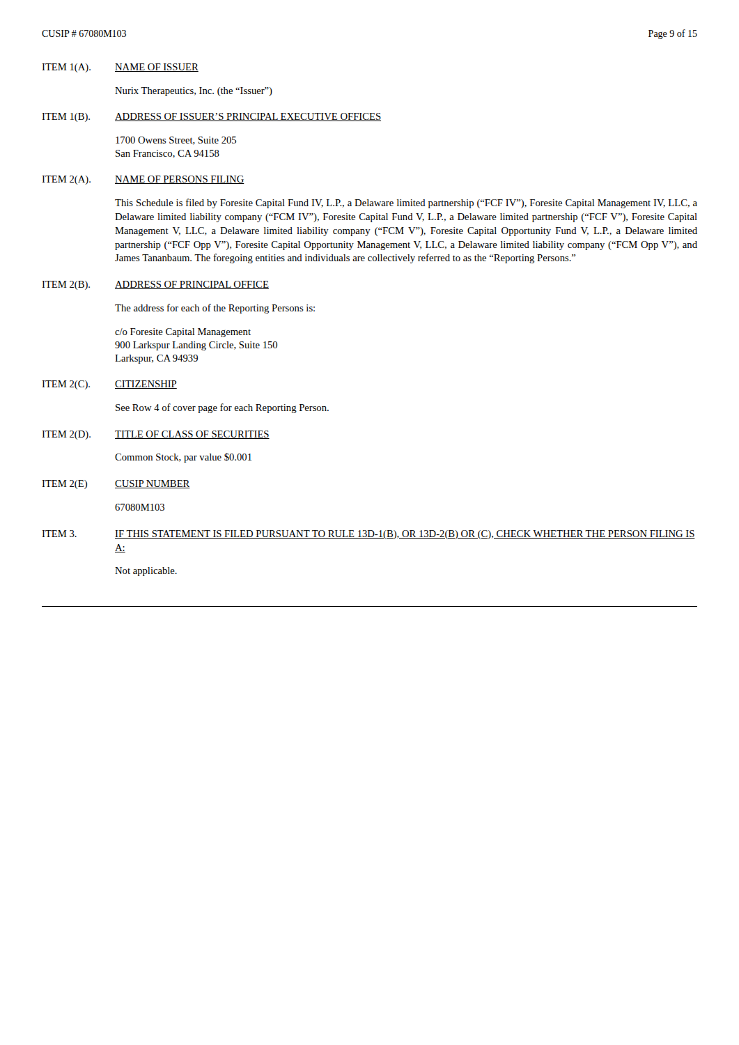CUSIP # 67080M103
Page 9 of 15
| ITEM 1(A). | NAME OF ISSUER Nurix Therapeutics, Inc. (the “Issuer”) |
| ITEM 1(B). | ADDRESS OF ISSUER’S PRINCIPAL EXECUTIVE OFFICES 1700 Owens Street, Suite 205 San Francisco, CA 94158 |
| ITEM 2(A). | NAME OF PERSONS FILING This Schedule is filed by Foresite Capital Fund IV, L.P., a Delaware limited partnership (“FCF IV”), Foresite Capital Management IV, LLC, a Delaware limited liability company (“FCM IV”), Foresite Capital Fund V, L.P., a Delaware limited partnership (“FCF V”), Foresite Capital Management V, LLC, a Delaware limited liability company (“FCM V”), Foresite Capital Opportunity Fund V, L.P., a Delaware limited partnership (“FCF Opp V”), Foresite Capital Opportunity Management V, LLC, a Delaware limited liability company (“FCM Opp V”), and James Tananbaum. The foregoing entities and individuals are collectively referred to as the “Reporting Persons.” |
| ITEM 2(B). | ADDRESS OF PRINCIPAL OFFICE The address for each of the Reporting Persons is: c/o Foresite Capital Management 900 Larkspur Landing Circle, Suite 150 Larkspur, CA 94939 |
| ITEM 2(C). | CITIZENSHIP See Row 4 of cover page for each Reporting Person. |
| ITEM 2(D). | TITLE OF CLASS OF SECURITIES Common Stock, par value $0.001 |
| ITEM 2(E) | CUSIP NUMBER 67080M103 |
| ITEM 3. | IF THIS STATEMENT IS FILED PURSUANT TO RULE 13D-1(B), OR 13D-2(B) OR (C), CHECK WHETHER THE PERSON FILING IS A: Not applicable. |